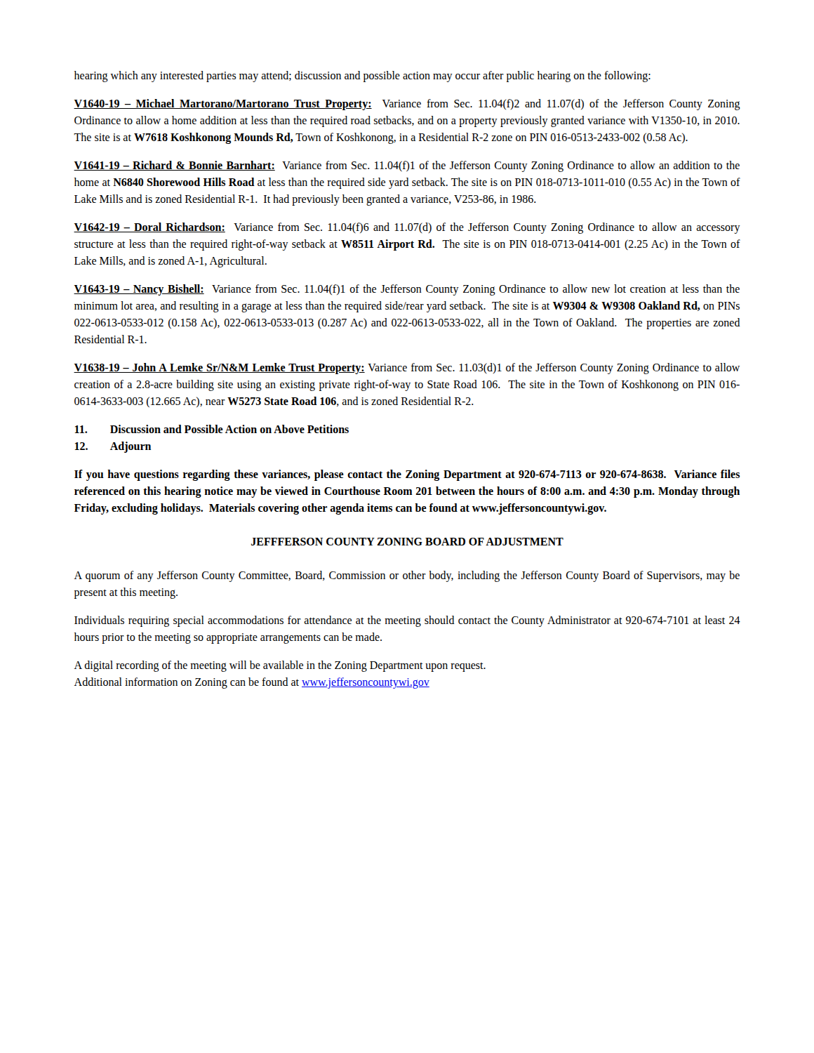hearing which any interested parties may attend; discussion and possible action may occur after public hearing on the following:
V1640-19 – Michael Martorano/Martorano Trust Property: Variance from Sec. 11.04(f)2 and 11.07(d) of the Jefferson County Zoning Ordinance to allow a home addition at less than the required road setbacks, and on a property previously granted variance with V1350-10, in 2010. The site is at W7618 Koshkonong Mounds Rd, Town of Koshkonong, in a Residential R-2 zone on PIN 016-0513-2433-002 (0.58 Ac).
V1641-19 – Richard & Bonnie Barnhart: Variance from Sec. 11.04(f)1 of the Jefferson County Zoning Ordinance to allow an addition to the home at N6840 Shorewood Hills Road at less than the required side yard setback. The site is on PIN 018-0713-1011-010 (0.55 Ac) in the Town of Lake Mills and is zoned Residential R-1. It had previously been granted a variance, V253-86, in 1986.
V1642-19 – Doral Richardson: Variance from Sec. 11.04(f)6 and 11.07(d) of the Jefferson County Zoning Ordinance to allow an accessory structure at less than the required right-of-way setback at W8511 Airport Rd. The site is on PIN 018-0713-0414-001 (2.25 Ac) in the Town of Lake Mills, and is zoned A-1, Agricultural.
V1643-19 – Nancy Bishell: Variance from Sec. 11.04(f)1 of the Jefferson County Zoning Ordinance to allow new lot creation at less than the minimum lot area, and resulting in a garage at less than the required side/rear yard setback. The site is at W9304 & W9308 Oakland Rd, on PINs 022-0613-0533-012 (0.158 Ac), 022-0613-0533-013 (0.287 Ac) and 022-0613-0533-022, all in the Town of Oakland. The properties are zoned Residential R-1.
V1638-19 – John A Lemke Sr/N&M Lemke Trust Property: Variance from Sec. 11.03(d)1 of the Jefferson County Zoning Ordinance to allow creation of a 2.8-acre building site using an existing private right-of-way to State Road 106. The site in the Town of Koshkonong on PIN 016-0614-3633-003 (12.665 Ac), near W5273 State Road 106, and is zoned Residential R-2.
11. Discussion and Possible Action on Above Petitions
12. Adjourn
If you have questions regarding these variances, please contact the Zoning Department at 920-674-7113 or 920-674-8638. Variance files referenced on this hearing notice may be viewed in Courthouse Room 201 between the hours of 8:00 a.m. and 4:30 p.m. Monday through Friday, excluding holidays. Materials covering other agenda items can be found at www.jeffersoncountywi.gov.
JEFFFERSON COUNTY ZONING BOARD OF ADJUSTMENT
A quorum of any Jefferson County Committee, Board, Commission or other body, including the Jefferson County Board of Supervisors, may be present at this meeting.
Individuals requiring special accommodations for attendance at the meeting should contact the County Administrator at 920-674-7101 at least 24 hours prior to the meeting so appropriate arrangements can be made.
A digital recording of the meeting will be available in the Zoning Department upon request.
Additional information on Zoning can be found at www.jeffersoncountywi.gov